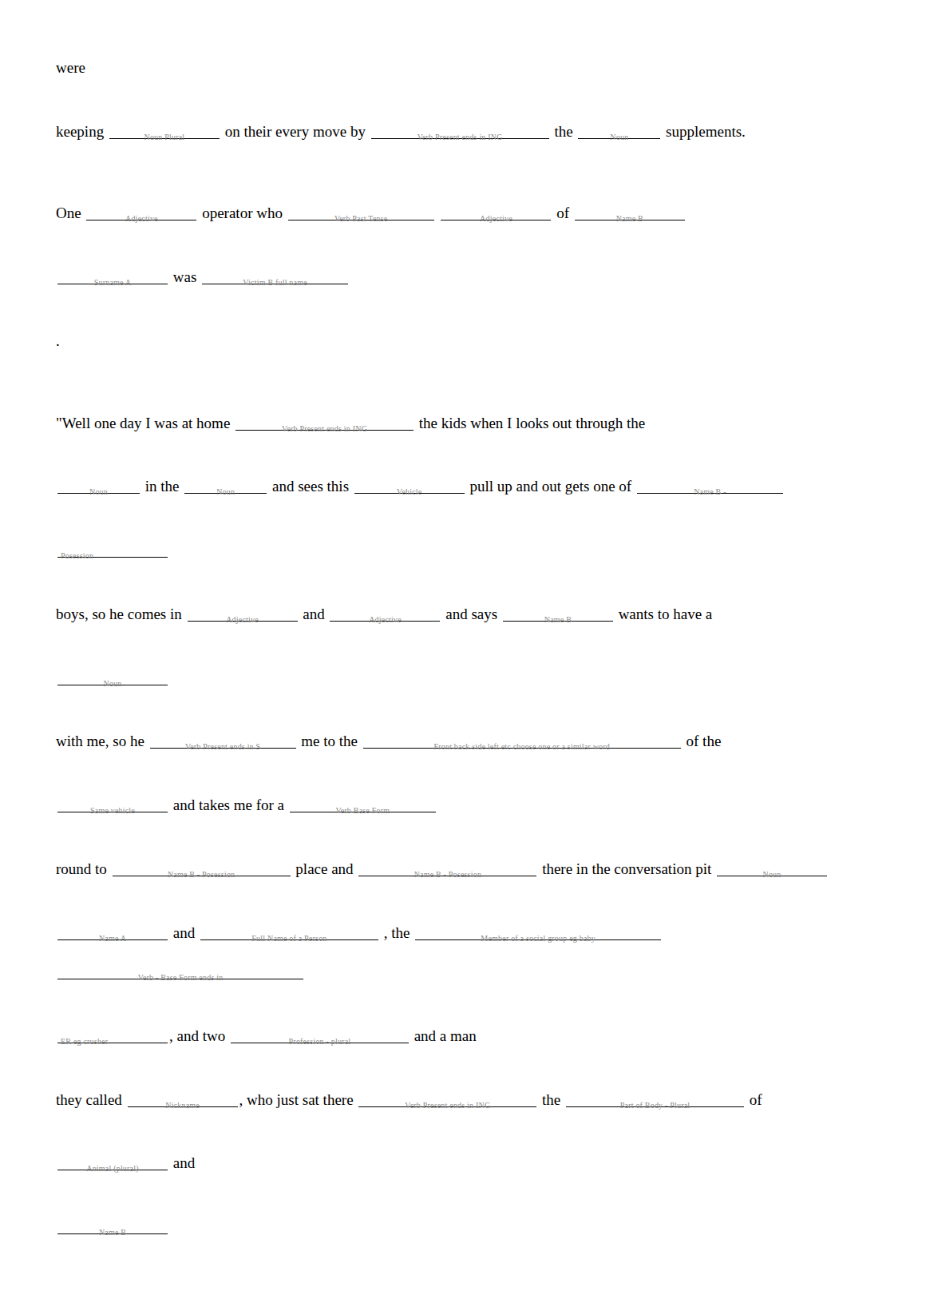were
keeping Noun Plural on their every move by Verb Present ends in ING the Noun supplements.
One Adjective operator who Verb Past Tense Adjective of Name B
Surname A was Victim B full name
.
"Well one day I was at home Verb Present ends in ING the kids when I looks out through the
Noun in the Noun and sees this Vehicle pull up and out gets one of Name B -
Posession
boys, so he comes in Adjective and Adjective and says Name B wants to have a
Noun
with me, so he Verb Present ends in S me to the Front back side left etc choose one or a similar word of the
Same vehicle and takes me for a Verb Base Form
round to Name B - Posession place and Name B - Posession there in the conversation pit Noun
Name A and Full Name of a Person , the Member of a social group eg baby Verb - Base Form ends in
ER eg crusher, and two Profession - plural and a man
they called Nickname, who just sat there Verb Present ends in ING the Part of Body - Plural of
Animal (plural) and
Name B